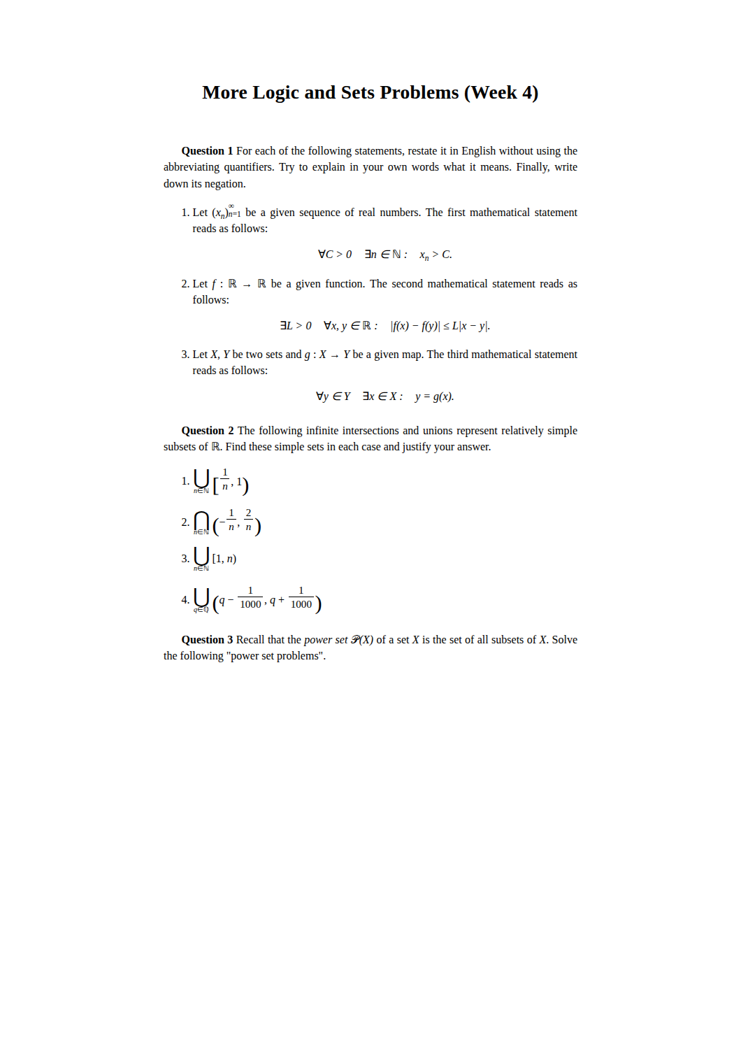More Logic and Sets Problems (Week 4)
Question 1 For each of the following statements, restate it in English without using the abbreviating quantifiers. Try to explain in your own words what it means. Finally, write down its negation.
Let (xn)∞n=1 be a given sequence of real numbers. The first mathematical statement reads as follows:
∀C > 0 ∃n ∈ ℕ : xn > C.
Let f : ℝ → ℝ be a given function. The second mathematical statement reads as follows:
∃L > 0 ∀x, y ∈ ℝ : |f(x) − f(y)| ≤ L|x − y|.
Let X, Y be two sets and g : X → Y be a given map. The third mathematical statement reads as follows:
∀y ∈ Y ∃x ∈ X : y = g(x).
Question 2 The following infinite intersections and unions represent relatively simple subsets of ℝ. Find these simple sets in each case and justify your answer.
⋃n∈ℕ[1 n, 1)
⋂n∈ℕ(−1 n, 2 n)
⋃n∈ℕ[1, n)
⋃q∈ℚ(q − 11000, q + 11000)
Question 3 Recall that the power set 𝒫(X) of a set X is the set of all subsets of X. Solve the following "power set problems".